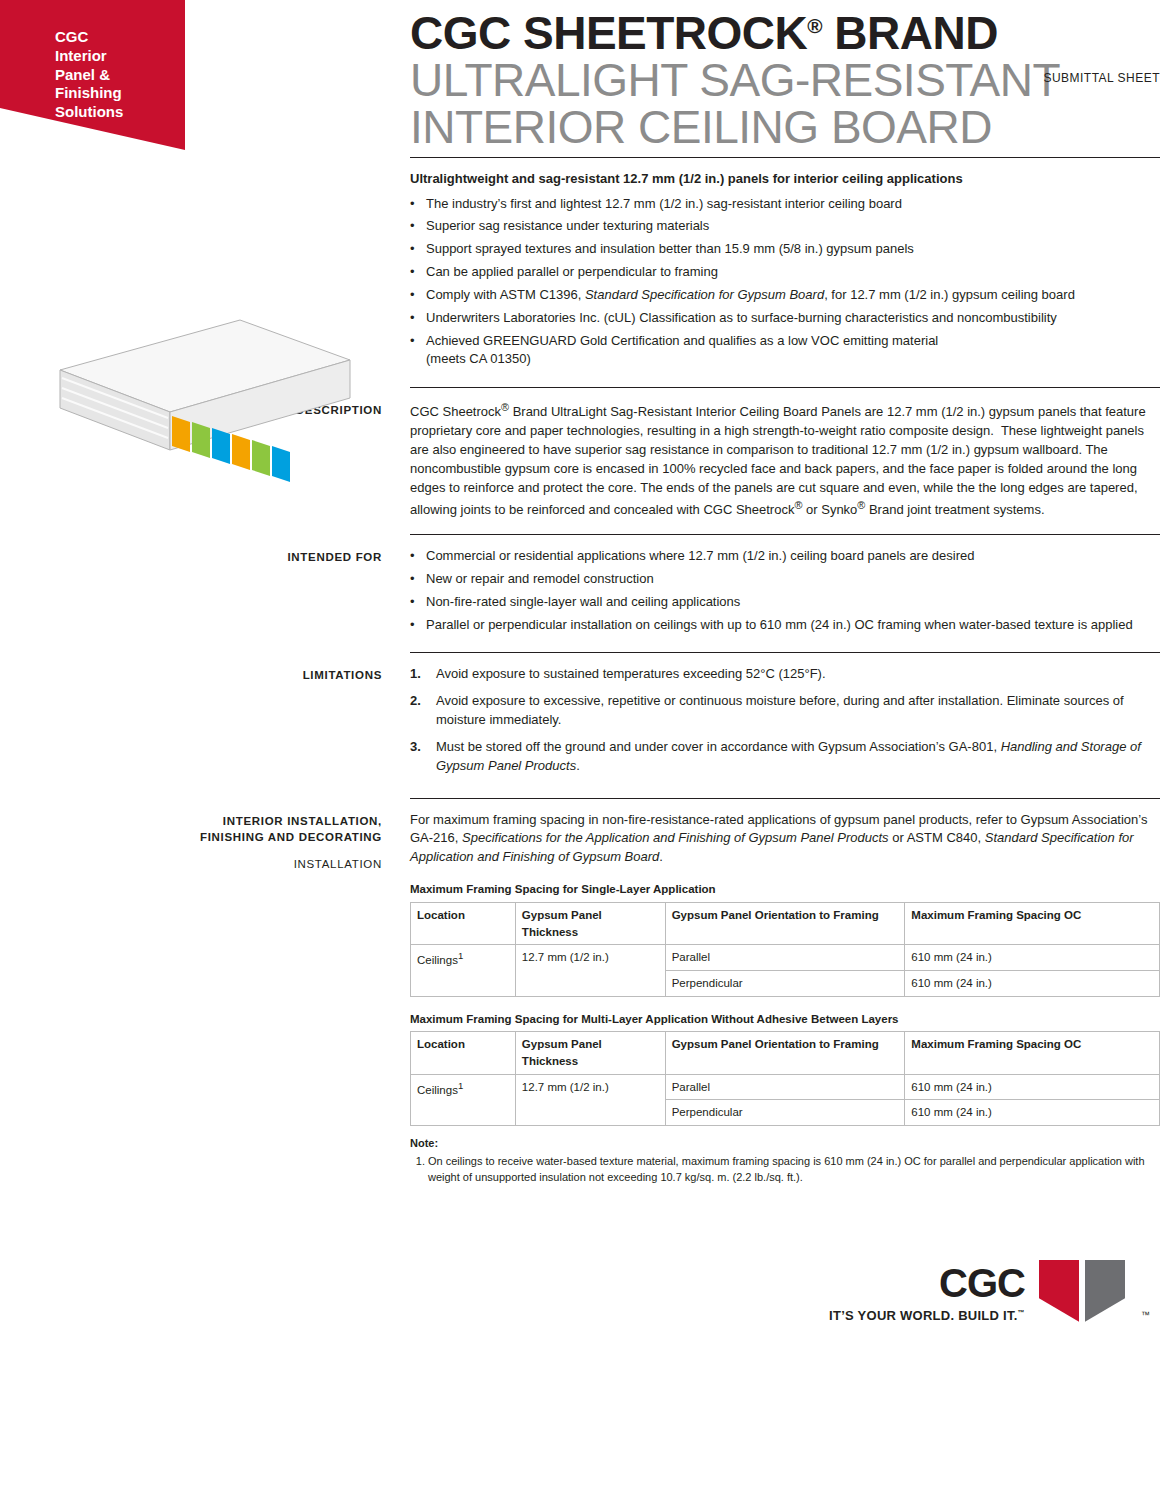CGC Interior Panel & Finishing Solutions
SUBMITTAL SHEET
CGC SHEETROCK® BRAND ULTRALIGHT SAG-RESISTANT INTERIOR CEILING BOARD
Ultralightweight and sag-resistant 12.7 mm (1/2 in.) panels for interior ceiling applications
The industry’s first and lightest 12.7 mm (1/2 in.) sag-resistant interior ceiling board
Superior sag resistance under texturing materials
Support sprayed textures and insulation better than 15.9 mm (5/8 in.) gypsum panels
Can be applied parallel or perpendicular to framing
Comply with ASTM C1396, Standard Specification for Gypsum Board, for 12.7 mm (1/2 in.) gypsum ceiling board
Underwriters Laboratories Inc. (cUL) Classification as to surface-burning characteristics and noncombustibility
Achieved GREENGUARD Gold Certification and qualifies as a low VOC emitting material
(meets CA 01350)
DESCRIPTION
CGC Sheetrock® Brand UltraLight Sag-Resistant Interior Ceiling Board Panels are 12.7 mm (1/2 in.) gypsum panels that feature proprietary core and paper technologies, resulting in a high strength-to-weight ratio composite design. These lightweight panels are also engineered to have superior sag resistance in comparison to traditional 12.7 mm (1/2 in.) gypsum wallboard. The noncombustible gypsum core is encased in 100% recycled face and back papers, and the face paper is folded around the long edges to reinforce and protect the core. The ends of the panels are cut square and even, while the the long edges are tapered, allowing joints to be reinforced and concealed with CGC Sheetrock® or Synko® Brand joint treatment systems.
INTENDED FOR
Commercial or residential applications where 12.7 mm (1/2 in.) ceiling board panels are desired
New or repair and remodel construction
Non-fire-rated single-layer wall and ceiling applications
Parallel or perpendicular installation on ceilings with up to 610 mm (24 in.) OC framing when water-based texture is applied
LIMITATIONS
Avoid exposure to sustained temperatures exceeding 52°C (125°F).
Avoid exposure to excessive, repetitive or continuous moisture before, during and after installation. Eliminate sources of moisture immediately.
Must be stored off the ground and under cover in accordance with Gypsum Association’s GA-801, Handling and Storage of Gypsum Panel Products.
INTERIOR INSTALLATION,
FINISHING AND DECORATING INSTALLATION
For maximum framing spacing in non-fire-resistance-rated applications of gypsum panel products, refer to Gypsum Association’s GA-216, Specifications for the Application and Finishing of Gypsum Panel Products or ASTM C840, Standard Specification for Application and Finishing of Gypsum Board.
Maximum Framing Spacing for Single-Layer Application
| Location | Gypsum Panel Thickness | Gypsum Panel Orientation to Framing | Maximum Framing Spacing OC |
| --- | --- | --- | --- |
| Ceilings 1 | 12.7 mm (1/2 in.) | Parallel | 610 mm (24 in.) |
| Perpendicular | 610 mm (24 in.) |
Maximum Framing Spacing for Multi-Layer Application Without Adhesive Between Layers
| Location | Gypsum Panel Thickness | Gypsum Panel Orientation to Framing | Maximum Framing Spacing OC |
| --- | --- | --- | --- |
| Ceilings 1 | 12.7 mm (1/2 in.) | Parallel | 610 mm (24 in.) |
| Perpendicular | 610 mm (24 in.) |
Note:
On ceilings to receive water-based texture material, maximum framing spacing is 610 mm (24 in.) OC for parallel and perpendicular application with weight of unsupported insulation not exceeding 10.7 kg/sq. m. (2.2 lb./sq. ft.).
CGC
IT’S YOUR WORLD. BUILD IT.™
™